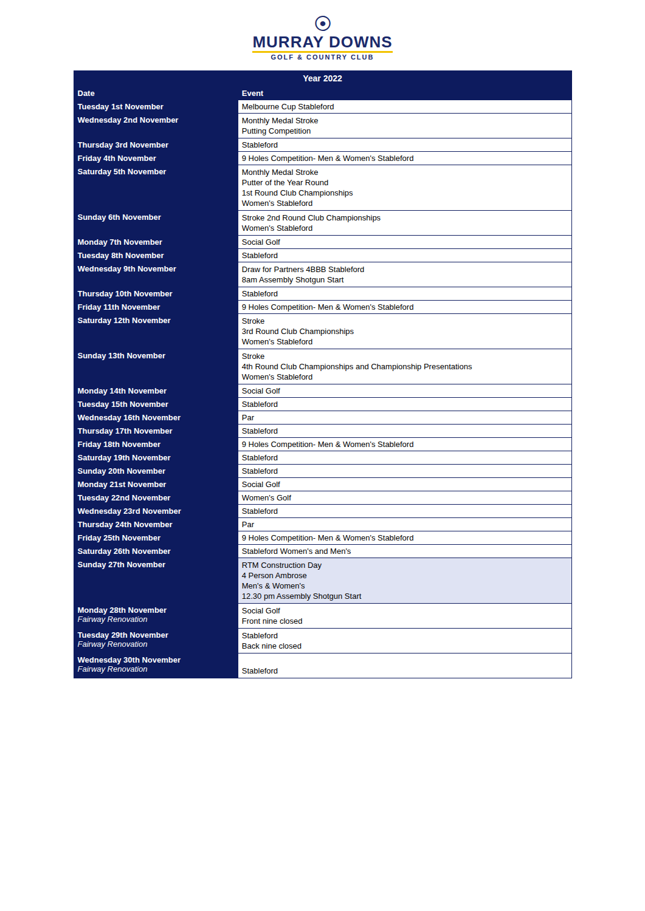⦿
MURRAY DOWNS
GOLF & COUNTRY CLUB
Year 2022
| Date | Event |
| --- | --- |
| Tuesday 1st November | Melbourne Cup Stableford |
| Wednesday 2nd November | Monthly Medal Stroke Putting Competition |
| Thursday 3rd November | Stableford |
| Friday 4th November | 9 Holes Competition- Men & Women's Stableford |
| Saturday 5th November | Monthly Medal Stroke Putter of the Year Round 1st Round Club Championships Women's Stableford |
| Sunday 6th November | Stroke 2nd Round Club Championships Women's Stableford |
| Monday 7th November | Social Golf |
| Tuesday 8th November | Stableford |
| Wednesday 9th November | Draw for Partners 4BBB Stableford 8am Assembly Shotgun Start |
| Thursday 10th November | Stableford |
| Friday 11th November | 9 Holes Competition- Men & Women's Stableford |
| Saturday 12th November | Stroke 3rd Round Club Championships Women's Stableford |
| Sunday 13th November | Stroke 4th Round Club Championships and Championship Presentations Women's Stableford |
| Monday 14th November | Social Golf |
| Tuesday 15th November | Stableford |
| Wednesday 16th November | Par |
| Thursday 17th November | Stableford |
| Friday 18th November | 9 Holes Competition- Men & Women's Stableford |
| Saturday 19th November | Stableford |
| Sunday 20th November | Stableford |
| Monday 21st November | Social Golf |
| Tuesday 22nd November | Women's Golf |
| Wednesday 23rd November | Stableford |
| Thursday 24th November | Par |
| Friday 25th November | 9 Holes Competition- Men & Women's Stableford |
| Saturday 26th November | Stableford Women's and Men's |
| Sunday 27th November | RTM Construction Day 4 Person Ambrose Men's & Women's 12.30 pm Assembly Shotgun Start |
| Monday 28th November Fairway Renovation | Social Golf Front nine closed |
| Tuesday 29th November Fairway Renovation | Stableford Back nine closed |
| Wednesday 30th November Fairway Renovation | Stableford |